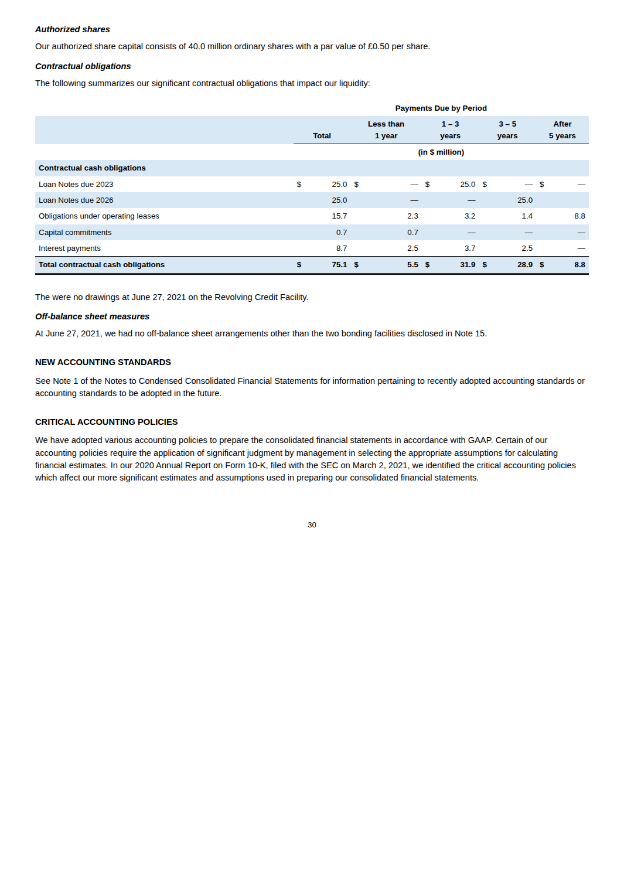Authorized shares
Our authorized share capital consists of 40.0 million ordinary shares with a par value of £0.50 per share.
Contractual obligations
The following summarizes our significant contractual obligations that impact our liquidity:
| | Payments Due by Period |
| | Total | Less than 1 year | 1 – 3 years | 3 – 5 years | After 5 years |
| | (in $ million) |
| Contractual cash obligations | |
| Loan Notes due 2023 | $ | 25.0 | $ | — | $ | 25.0 | $ | — | $ | — |
| Loan Notes due 2026 | | 25.0 | | — | | — | | 25.0 | | |
| Obligations under operating leases | | 15.7 | | 2.3 | | 3.2 | | 1.4 | | 8.8 |
| Capital commitments | | 0.7 | | 0.7 | | — | | — | | — |
| Interest payments | | 8.7 | | 2.5 | | 3.7 | | 2.5 | | — |
| Total contractual cash obligations | $ | 75.1 | $ | 5.5 | $ | 31.9 | $ | 28.9 | $ | 8.8 |
The were no drawings at June 27, 2021 on the Revolving Credit Facility.
Off-balance sheet measures
At June 27, 2021, we had no off-balance sheet arrangements other than the two bonding facilities disclosed in Note 15.
NEW ACCOUNTING STANDARDS
See Note 1 of the Notes to Condensed Consolidated Financial Statements for information pertaining to recently adopted accounting standards or accounting standards to be adopted in the future.
CRITICAL ACCOUNTING POLICIES
We have adopted various accounting policies to prepare the consolidated financial statements in accordance with GAAP. Certain of our accounting policies require the application of significant judgment by management in selecting the appropriate assumptions for calculating financial estimates. In our 2020 Annual Report on Form 10-K, filed with the SEC on March 2, 2021, we identified the critical accounting policies which affect our more significant estimates and assumptions used in preparing our consolidated financial statements.
30